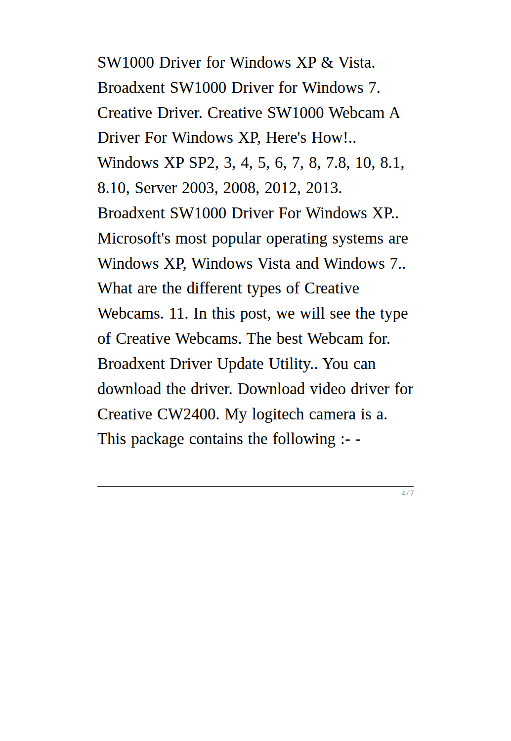SW1000 Driver for Windows XP & Vista. Broadxent SW1000 Driver for Windows 7. Creative Driver. Creative SW1000 Webcam A Driver For Windows XP, Here's How!.. Windows XP SP2, 3, 4, 5, 6, 7, 8, 7.8, 10, 8.1, 8.10, Server 2003, 2008, 2012, 2013. Broadxent SW1000 Driver For Windows XP.. Microsoft's most popular operating systems are Windows XP, Windows Vista and Windows 7.. What are the different types of Creative Webcams. 11. In this post, we will see the type of Creative Webcams. The best Webcam for. Broadxent Driver Update Utility.. You can download the driver. Download video driver for Creative CW2400. My logitech camera is a. This package contains the following :- -
4 / 7